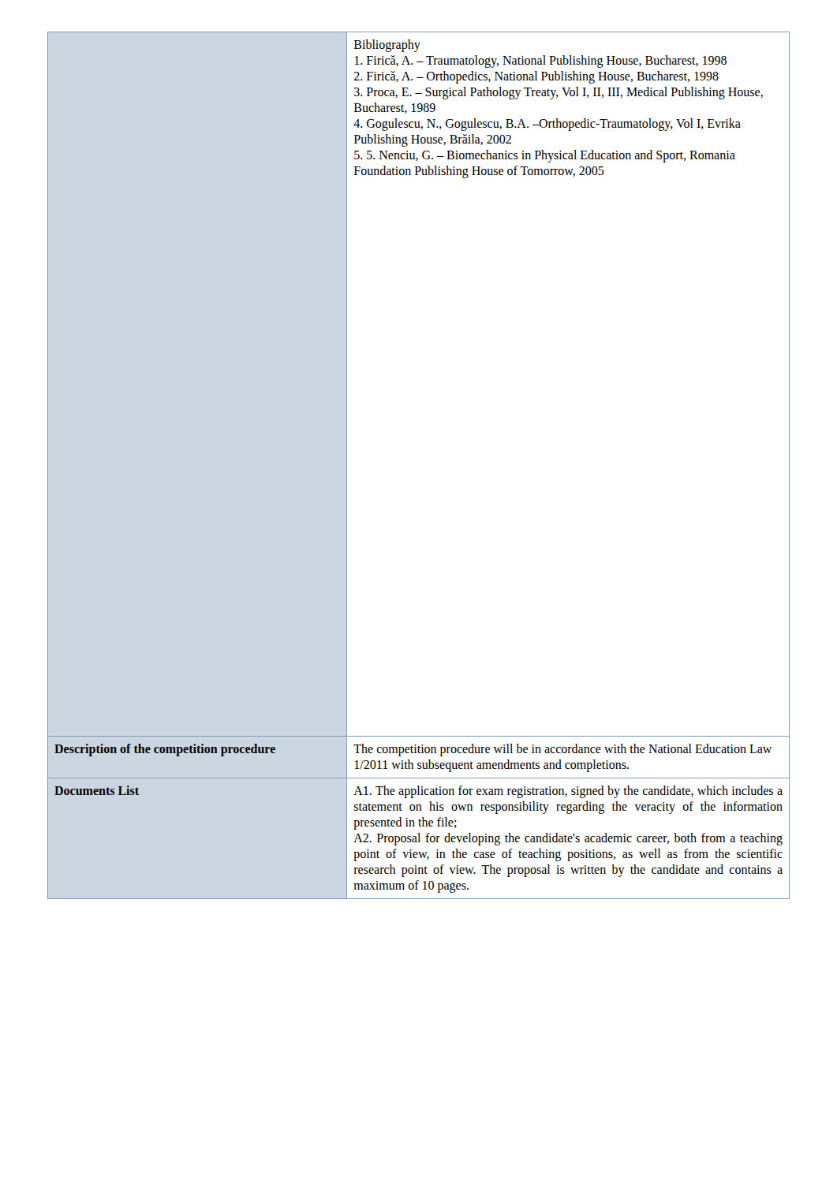| | Bibliography 1. Firică, A. – Traumatology, National Publishing House, Bucharest, 1998 2. Firică, A. – Orthopedics, National Publishing House, Bucharest, 1998 3. Proca, E. – Surgical Pathology Treaty, Vol I, II, III, Medical Publishing House, Bucharest, 1989 4. Gogulescu, N., Gogulescu, B.A. –Orthopedic-Traumatology, Vol I, Evrika Publishing House, Brăila, 2002 5. 5. Nenciu, G. – Biomechanics in Physical Education and Sport, Romania Foundation Publishing House of Tomorrow, 2005 |
| Description of the competition procedure | The competition procedure will be in accordance with the National Education Law 1/2011 with subsequent amendments and completions. |
| Documents List | A1. The application for exam registration, signed by the candidate, which includes a statement on his own responsibility regarding the veracity of the information presented in the file; A2. Proposal for developing the candidate's academic career, both from a teaching point of view, in the case of teaching positions, as well as from the scientific research point of view. The proposal is written by the candidate and contains a maximum of 10 pages. |